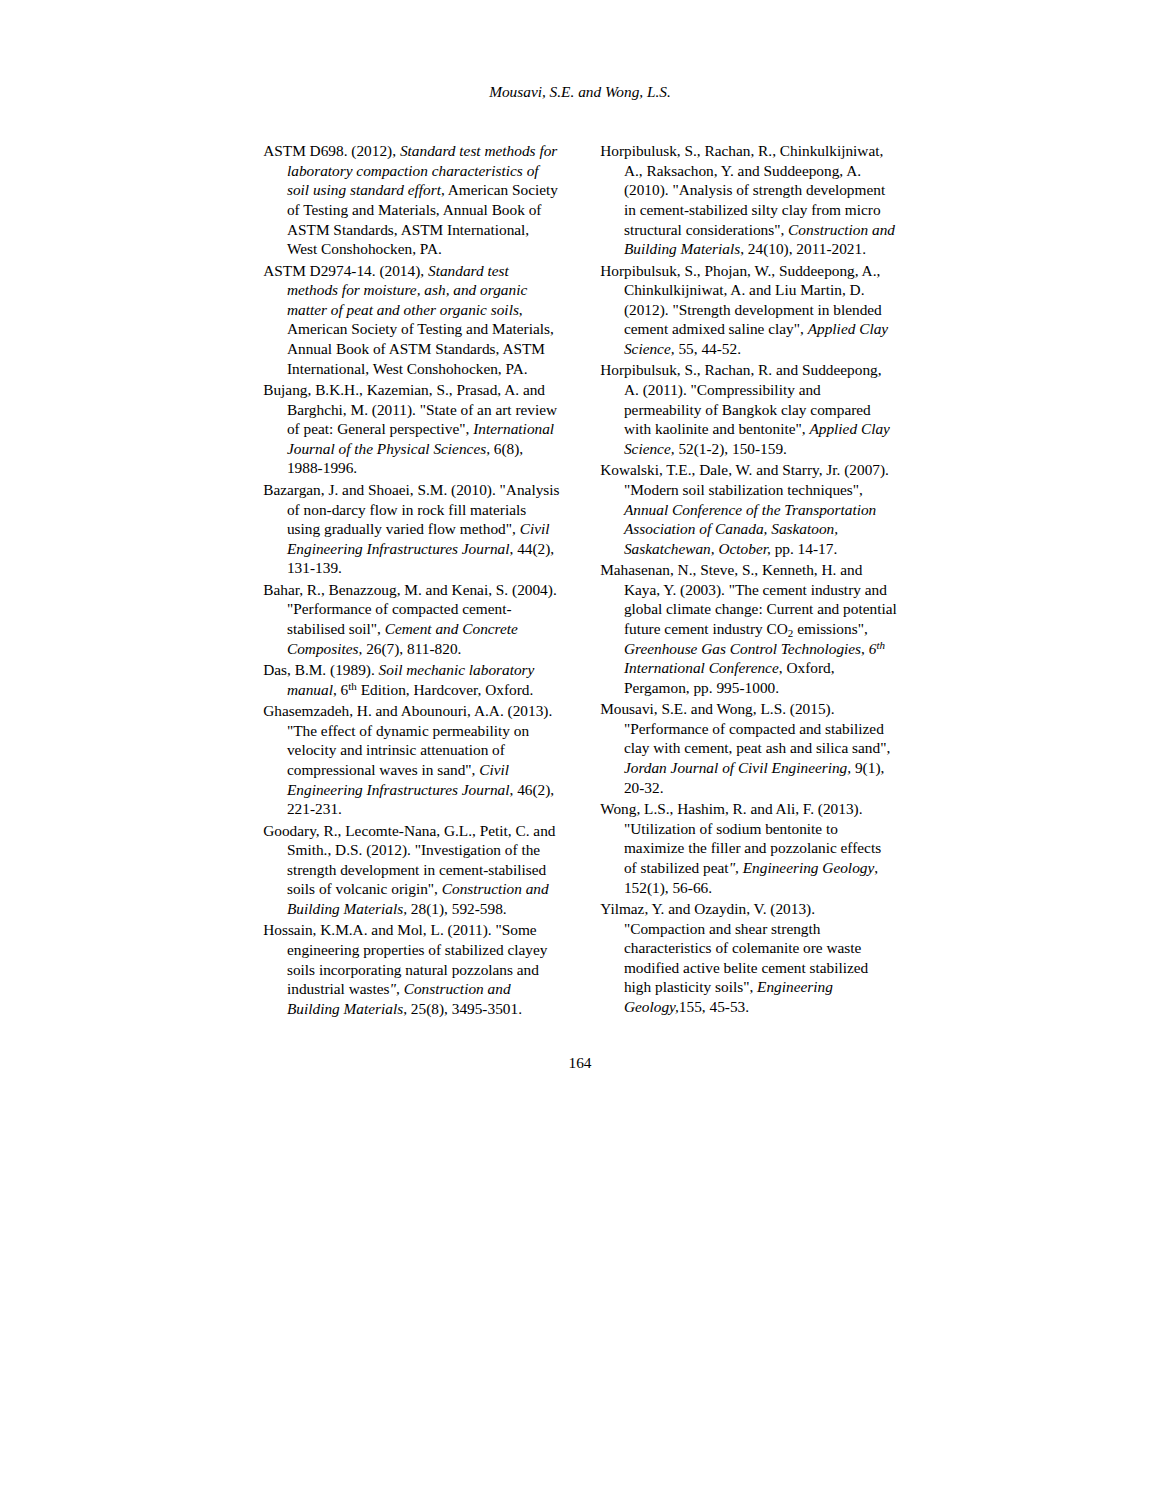Mousavi, S.E. and Wong, L.S.
ASTM D698. (2012), Standard test methods for laboratory compaction characteristics of soil using standard effort, American Society of Testing and Materials, Annual Book of ASTM Standards, ASTM International, West Conshohocken, PA.
ASTM D2974-14. (2014), Standard test methods for moisture, ash, and organic matter of peat and other organic soils, American Society of Testing and Materials, Annual Book of ASTM Standards, ASTM International, West Conshohocken, PA.
Bujang, B.K.H., Kazemian, S., Prasad, A. and Barghchi, M. (2011). "State of an art review of peat: General perspective", International Journal of the Physical Sciences, 6(8), 1988-1996.
Bazargan, J. and Shoaei, S.M. (2010). "Analysis of non-darcy flow in rock fill materials using gradually varied flow method", Civil Engineering Infrastructures Journal, 44(2), 131-139.
Bahar, R., Benazzoug, M. and Kenai, S. (2004). "Performance of compacted cement-stabilised soil", Cement and Concrete Composites, 26(7), 811-820.
Das, B.M. (1989). Soil mechanic laboratory manual, 6th Edition, Hardcover, Oxford.
Ghasemzadeh, H. and Abounouri, A.A. (2013). "The effect of dynamic permeability on velocity and intrinsic attenuation of compressional waves in sand", Civil Engineering Infrastructures Journal, 46(2), 221-231.
Goodary, R., Lecomte-Nana, G.L., Petit, C. and Smith., D.S. (2012). "Investigation of the strength development in cement-stabilised soils of volcanic origin", Construction and Building Materials, 28(1), 592-598.
Hossain, K.M.A. and Mol, L. (2011). "Some engineering properties of stabilized clayey soils incorporating natural pozzolans and industrial wastes", Construction and Building Materials, 25(8), 3495-3501.
Horpibulusk, S., Rachan, R., Chinkulkijniwat, A., Raksachon, Y. and Suddeepong, A. (2010). "Analysis of strength development in cement-stabilized silty clay from micro structural considerations", Construction and Building Materials, 24(10), 2011-2021.
Horpibulsuk, S., Phojan, W., Suddeepong, A., Chinkulkijniwat, A. and Liu Martin, D. (2012). "Strength development in blended cement admixed saline clay", Applied Clay Science, 55, 44-52.
Horpibulsuk, S., Rachan, R. and Suddeepong, A. (2011). "Compressibility and permeability of Bangkok clay compared with kaolinite and bentonite", Applied Clay Science, 52(1-2), 150-159.
Kowalski, T.E., Dale, W. and Starry, Jr. (2007). "Modern soil stabilization techniques", Annual Conference of the Transportation Association of Canada, Saskatoon, Saskatchewan, October, pp. 14-17.
Mahasenan, N., Steve, S., Kenneth, H. and Kaya, Y. (2003). "The cement industry and global climate change: Current and potential future cement industry CO2 emissions", Greenhouse Gas Control Technologies, 6th International Conference, Oxford, Pergamon, pp. 995-1000.
Mousavi, S.E. and Wong, L.S. (2015). "Performance of compacted and stabilized clay with cement, peat ash and silica sand", Jordan Journal of Civil Engineering, 9(1), 20-32.
Wong, L.S., Hashim, R. and Ali, F. (2013). "Utilization of sodium bentonite to maximize the filler and pozzolanic effects of stabilized peat", Engineering Geology, 152(1), 56-66.
Yilmaz, Y. and Ozaydin, V. (2013). "Compaction and shear strength characteristics of colemanite ore waste modified active belite cement stabilized high plasticity soils", Engineering Geology, 155, 45-53.
164